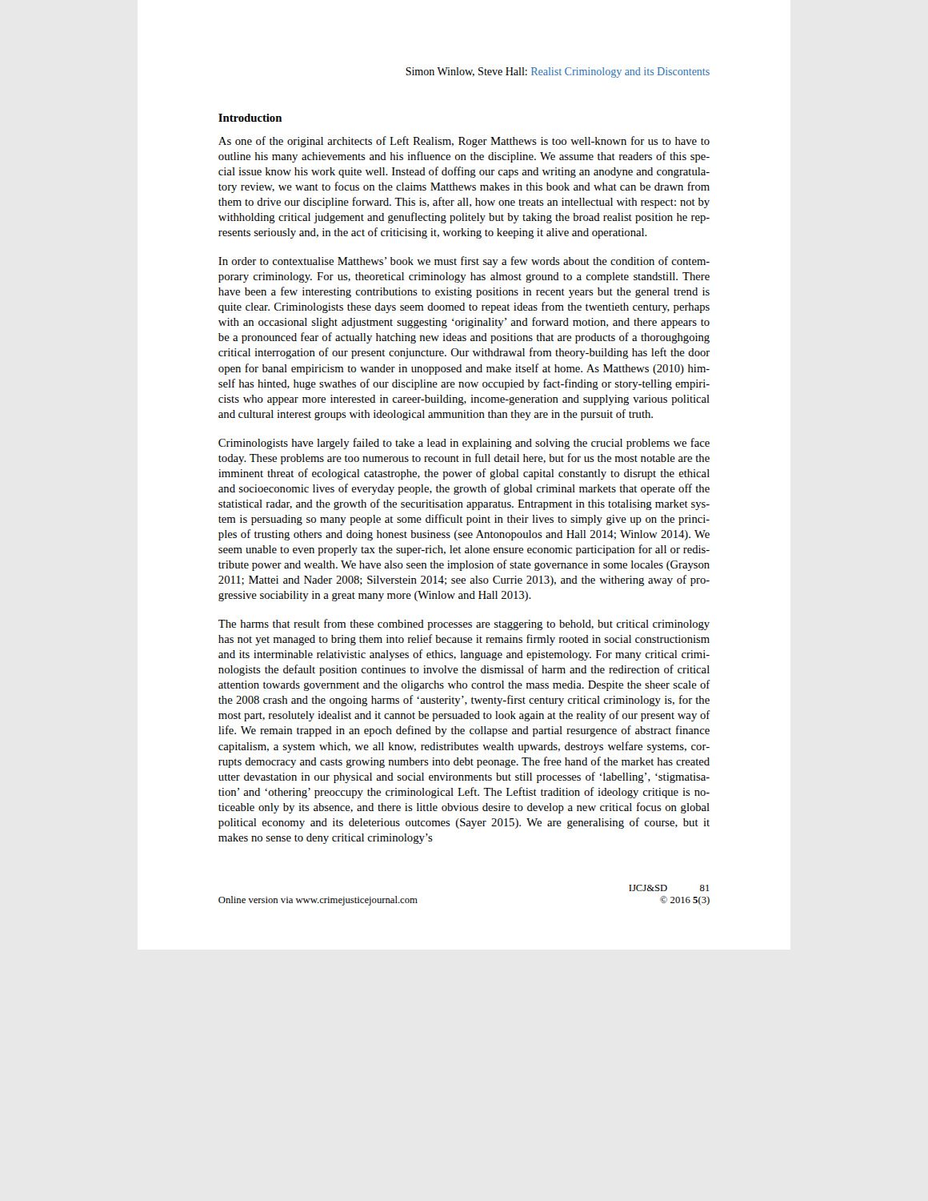Simon Winlow, Steve Hall: Realist Criminology and its Discontents
Introduction
As one of the original architects of Left Realism, Roger Matthews is too well-known for us to have to outline his many achievements and his influence on the discipline. We assume that readers of this special issue know his work quite well. Instead of doffing our caps and writing an anodyne and congratulatory review, we want to focus on the claims Matthews makes in this book and what can be drawn from them to drive our discipline forward. This is, after all, how one treats an intellectual with respect: not by withholding critical judgement and genuflecting politely but by taking the broad realist position he represents seriously and, in the act of criticising it, working to keeping it alive and operational.
In order to contextualise Matthews’ book we must first say a few words about the condition of contemporary criminology. For us, theoretical criminology has almost ground to a complete standstill. There have been a few interesting contributions to existing positions in recent years but the general trend is quite clear. Criminologists these days seem doomed to repeat ideas from the twentieth century, perhaps with an occasional slight adjustment suggesting ‘originality’ and forward motion, and there appears to be a pronounced fear of actually hatching new ideas and positions that are products of a thoroughgoing critical interrogation of our present conjuncture. Our withdrawal from theory-building has left the door open for banal empiricism to wander in unopposed and make itself at home. As Matthews (2010) himself has hinted, huge swathes of our discipline are now occupied by fact-finding or story-telling empiricists who appear more interested in career-building, income-generation and supplying various political and cultural interest groups with ideological ammunition than they are in the pursuit of truth.
Criminologists have largely failed to take a lead in explaining and solving the crucial problems we face today. These problems are too numerous to recount in full detail here, but for us the most notable are the imminent threat of ecological catastrophe, the power of global capital constantly to disrupt the ethical and socioeconomic lives of everyday people, the growth of global criminal markets that operate off the statistical radar, and the growth of the securitisation apparatus. Entrapment in this totalising market system is persuading so many people at some difficult point in their lives to simply give up on the principles of trusting others and doing honest business (see Antonopoulos and Hall 2014; Winlow 2014). We seem unable to even properly tax the super-rich, let alone ensure economic participation for all or redistribute power and wealth. We have also seen the implosion of state governance in some locales (Grayson 2011; Mattei and Nader 2008; Silverstein 2014; see also Currie 2013), and the withering away of progressive sociability in a great many more (Winlow and Hall 2013).
The harms that result from these combined processes are staggering to behold, but critical criminology has not yet managed to bring them into relief because it remains firmly rooted in social constructionism and its interminable relativistic analyses of ethics, language and epistemology. For many critical criminologists the default position continues to involve the dismissal of harm and the redirection of critical attention towards government and the oligarchs who control the mass media. Despite the sheer scale of the 2008 crash and the ongoing harms of ‘austerity’, twenty-first century critical criminology is, for the most part, resolutely idealist and it cannot be persuaded to look again at the reality of our present way of life. We remain trapped in an epoch defined by the collapse and partial resurgence of abstract finance capitalism, a system which, we all know, redistributes wealth upwards, destroys welfare systems, corrupts democracy and casts growing numbers into debt peonage. The free hand of the market has created utter devastation in our physical and social environments but still processes of ‘labelling’, ‘stigmatisation’ and ‘othering’ preoccupy the criminological Left. The Leftist tradition of ideology critique is noticeable only by its absence, and there is little obvious desire to develop a new critical focus on global political economy and its deleterious outcomes (Sayer 2015). We are generalising of course, but it makes no sense to deny critical criminology’s
Online version via www.crimejusticejournal.com
IJCJ&SD 81 © 2016 5(3)